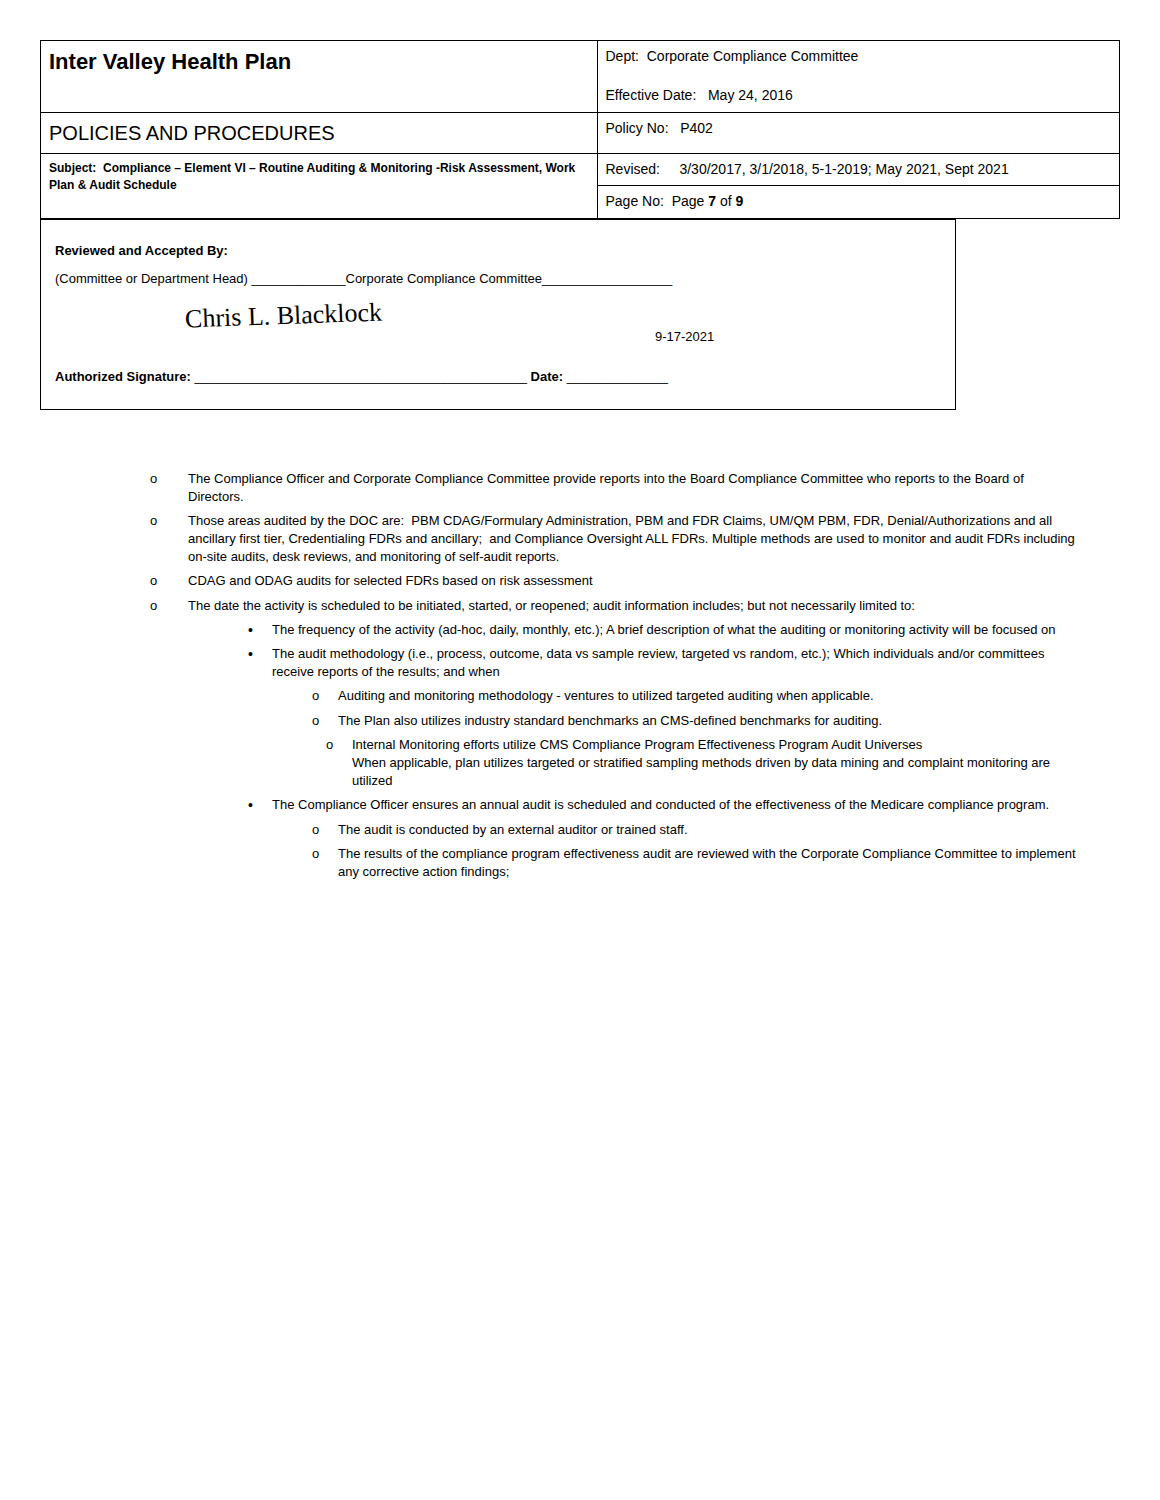| Inter Valley Health Plan | Dept: Corporate Compliance Committee Effective Date: May 24, 2016 |
| POLICIES AND PROCEDURES | Policy No: P402 |
| Subject: Compliance – Element VI – Routine Auditing & Monitoring -Risk Assessment, Work Plan & Audit Schedule | Revised: 3/30/2017, 3/1/2018, 5-1-2019; May 2021, Sept 2021 |
| Page No: Page 7 of 9 |
Reviewed and Accepted By:
(Committee or Department Head) _____________Corporate Compliance Committee__________________
Chris L. Blacklock 9-17-2021
Authorized Signature: ______________________________________________ Date: ______________
The Compliance Officer and Corporate Compliance Committee provide reports into the Board Compliance Committee who reports to the Board of Directors.
Those areas audited by the DOC are: PBM CDAG/Formulary Administration, PBM and FDR Claims, UM/QM PBM, FDR, Denial/Authorizations and all ancillary first tier, Credentialing FDRs and ancillary; and Compliance Oversight ALL FDRs. Multiple methods are used to monitor and audit FDRs including on-site audits, desk reviews, and monitoring of self-audit reports.
CDAG and ODAG audits for selected FDRs based on risk assessment
The date the activity is scheduled to be initiated, started, or reopened; audit information includes; but not necessarily limited to:
The frequency of the activity (ad-hoc, daily, monthly, etc.); A brief description of what the auditing or monitoring activity will be focused on
The audit methodology (i.e., process, outcome, data vs sample review, targeted vs random, etc.); Which individuals and/or committees receive reports of the results; and when
Auditing and monitoring methodology - ventures to utilized targeted auditing when applicable.
The Plan also utilizes industry standard benchmarks an CMS-defined benchmarks for auditing.
Internal Monitoring efforts utilize CMS Compliance Program Effectiveness Program Audit Universes
When applicable, plan utilizes targeted or stratified sampling methods driven by data mining and complaint monitoring are utilized
The Compliance Officer ensures an annual audit is scheduled and conducted of the effectiveness of the Medicare compliance program.
The audit is conducted by an external auditor or trained staff.
The results of the compliance program effectiveness audit are reviewed with the Corporate Compliance Committee to implement any corrective action findings;